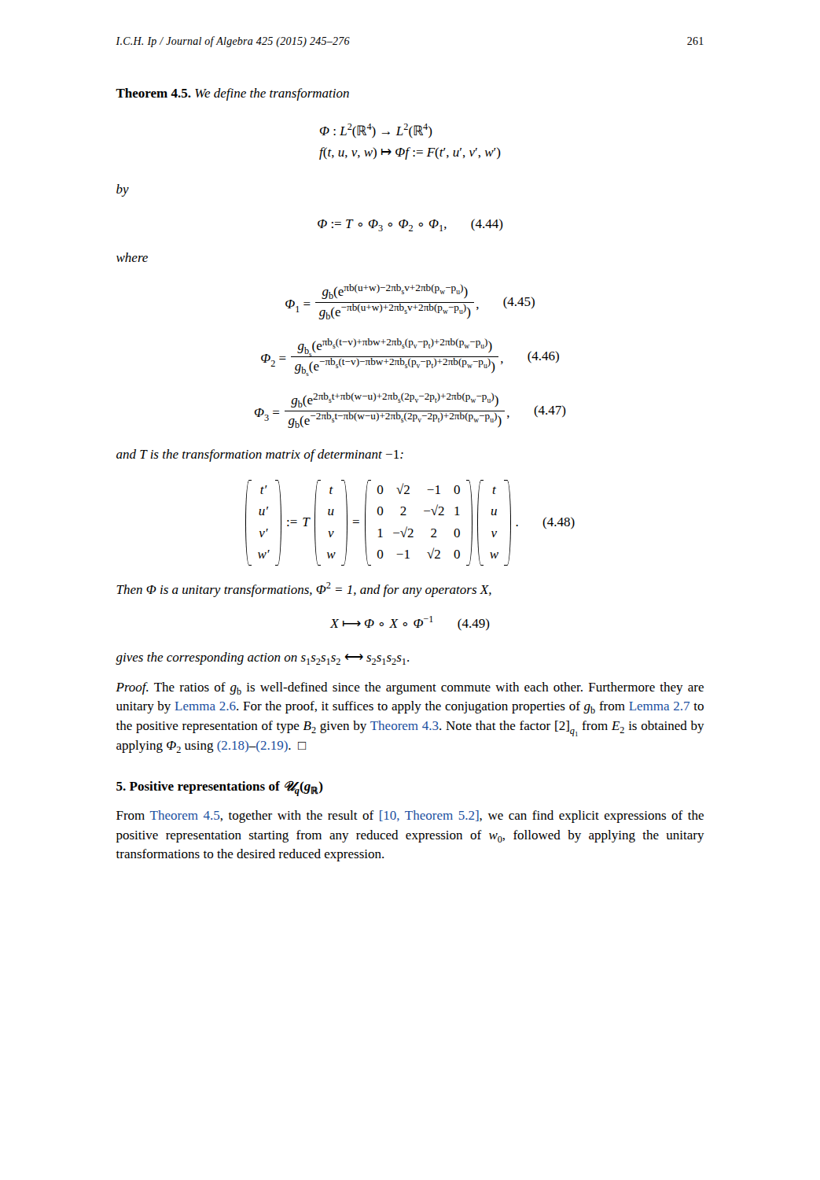I.C.H. Ip / Journal of Algebra 425 (2015) 245–276 261
Theorem 4.5. We define the transformation
Φ : L2(ℝ4) → L2(ℝ4)
f(t, u, v, w) ↦ Φf := F(t′, u′, v′, w′)
by
Φ := T ∘ Φ3 ∘ Φ2 ∘ Φ1, (4.44)
where
Φ1 = gb(eπb(u+w)−2πbsv+2πb(pw−pu)) gb(e−πb(u+w)+2πbsv+2πb(pw−pu)) , (4.45)
Φ2 = gbs(eπbs(t−v)+πbw+2πbs(pv−pt)+2πb(pw−pu)) gbs(e−πbs(t−v)−πbw+2πbs(pv−pt)+2πb(pw−pu)) , (4.46)
Φ3 = gb(e 2πbst+πb(w−u)+2πbs(2pv−2pt)+2πb(pw−pu)) gb(e−2πbst−πb(w−u)+2πbs(2pv−2pt)+2πb(pw−pu)) , (4.47)
and T is the transformation matrix of determinant −1:
| t ′ |
| u ′ |
| v ′ |
| w ′ |
:= T
| t |
| u |
| v |
| w |
=
| 0 | √2 | −1 | 0 |
| 0 | 2 | −√2 | 1 |
| 1 | −√2 | 2 | 0 |
| 0 | −1 | √2 | 0 |
| t |
| u |
| v |
| w |
. (4.48)
Then Φ is a unitary transformations, Φ2 = 1, and for any operators X,
X ⟼ Φ ∘ X ∘ Φ−1 (4.49)
gives the corresponding action on s1s2s1s2 ⟷ s2s1s2s1.
Proof. The ratios of gb is well-defined since the argument commute with each other. Furthermore they are unitary by Lemma 2.6. For the proof, it suffices to apply the conjugation properties of gb from Lemma 2.7 to the positive representation of type B2 given by Theorem 4.3. Note that the factor [2]q1 from E2 is obtained by applying Φ2 using (2.18)–(2.19). □
5. Positive representations of 𝒰q(gℝ)
From Theorem 4.5, together with the result of [10, Theorem 5.2], we can find explicit expressions of the positive representation starting from any reduced expression of w0, followed by applying the unitary transformations to the desired reduced expression.